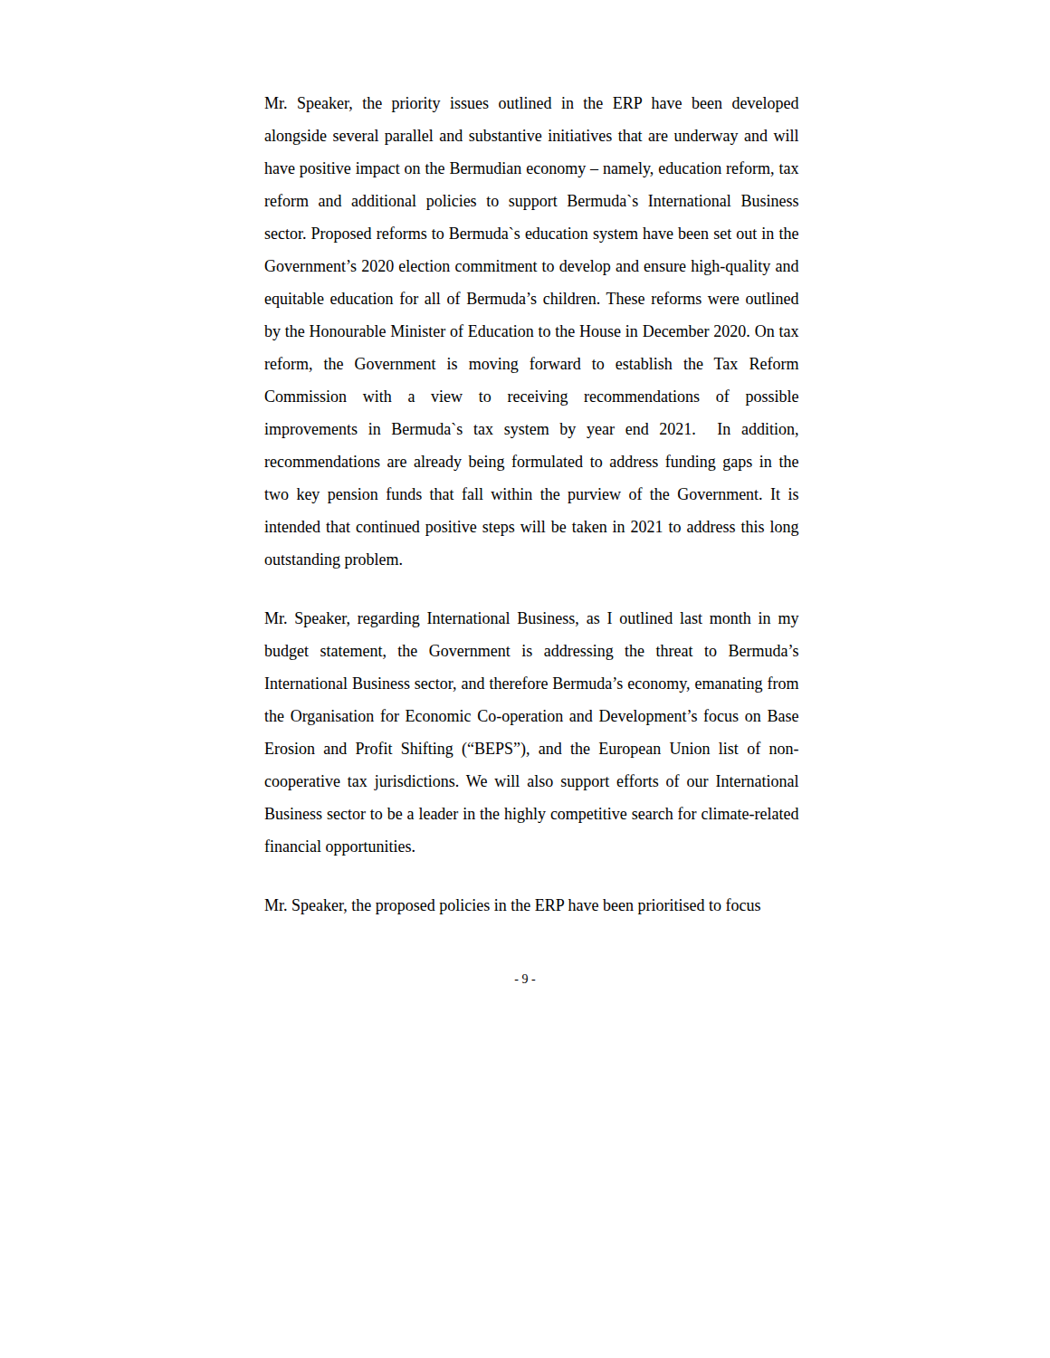Mr. Speaker, the priority issues outlined in the ERP have been developed alongside several parallel and substantive initiatives that are underway and will have positive impact on the Bermudian economy – namely, education reform, tax reform and additional policies to support Bermuda`s International Business sector. Proposed reforms to Bermuda`s education system have been set out in the Government’s 2020 election commitment to develop and ensure high-quality and equitable education for all of Bermuda’s children. These reforms were outlined by the Honourable Minister of Education to the House in December 2020. On tax reform, the Government is moving forward to establish the Tax Reform Commission with a view to receiving recommendations of possible improvements in Bermuda`s tax system by year end 2021. In addition, recommendations are already being formulated to address funding gaps in the two key pension funds that fall within the purview of the Government. It is intended that continued positive steps will be taken in 2021 to address this long outstanding problem.
Mr. Speaker, regarding International Business, as I outlined last month in my budget statement, the Government is addressing the threat to Bermuda’s International Business sector, and therefore Bermuda’s economy, emanating from the Organisation for Economic Co-operation and Development’s focus on Base Erosion and Profit Shifting (“BEPS”), and the European Union list of non-cooperative tax jurisdictions. We will also support efforts of our International Business sector to be a leader in the highly competitive search for climate-related financial opportunities.
Mr. Speaker, the proposed policies in the ERP have been prioritised to focus
- 9 -